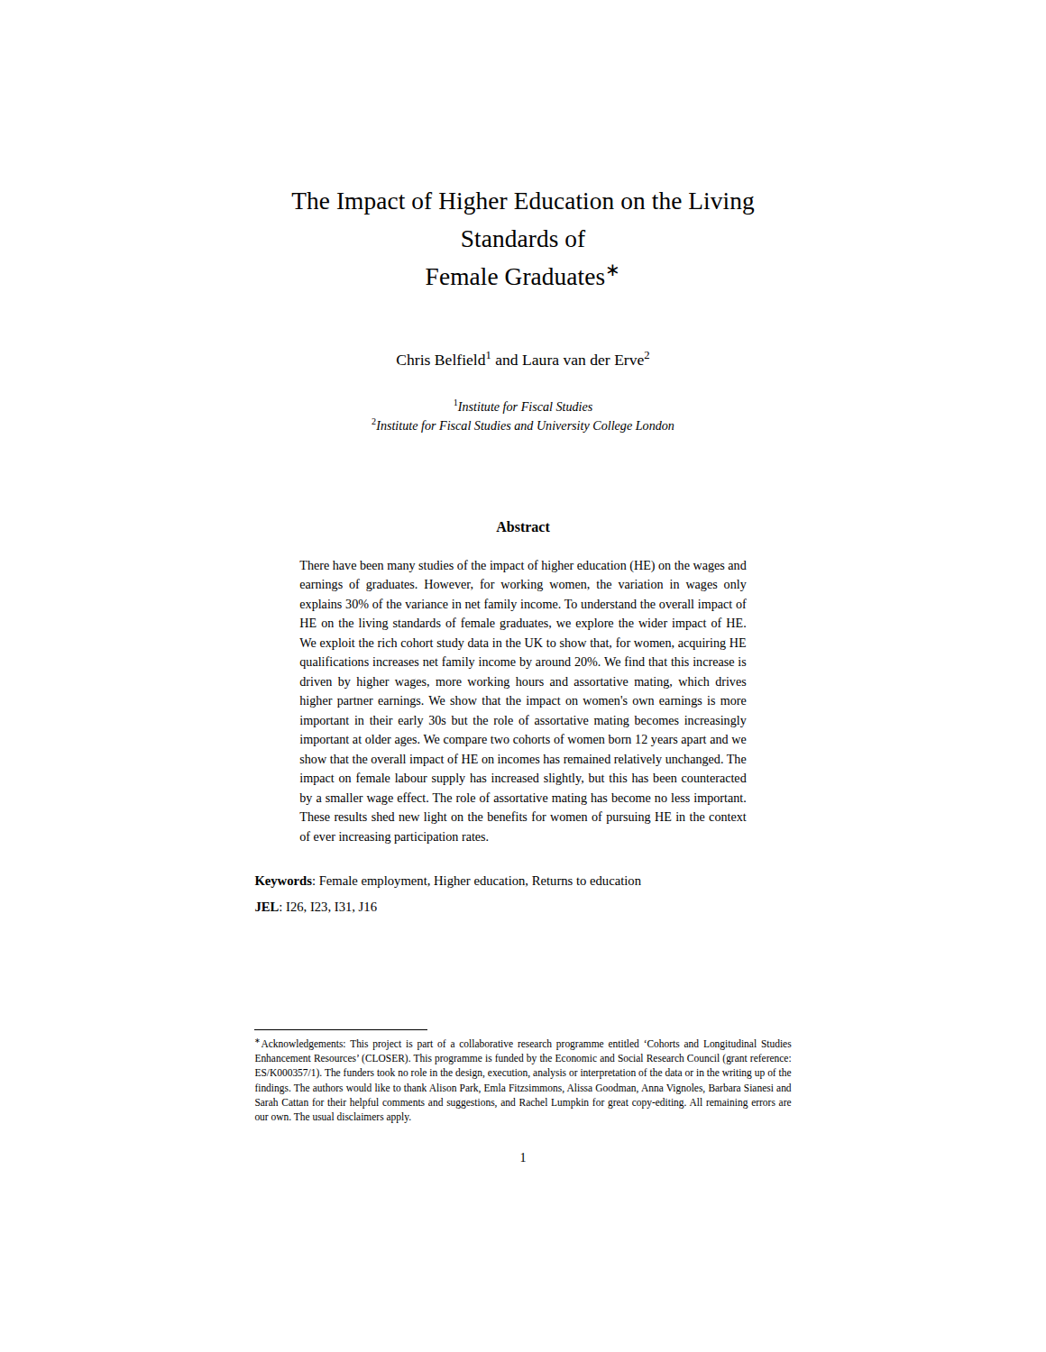The Impact of Higher Education on the Living Standards of
Female Graduates∗
Chris Belfield1 and Laura van der Erve2
1 Institute for Fiscal Studies
2 Institute for Fiscal Studies and University College London
Abstract
There have been many studies of the impact of higher education (HE) on the wages and earnings of graduates. However, for working women, the variation in wages only explains 30% of the variance in net family income. To understand the overall impact of HE on the living standards of female graduates, we explore the wider impact of HE. We exploit the rich cohort study data in the UK to show that, for women, acquiring HE qualifications increases net family income by around 20%. We find that this increase is driven by higher wages, more working hours and assortative mating, which drives higher partner earnings. We show that the impact on women's own earnings is more important in their early 30s but the role of assortative mating becomes increasingly important at older ages. We compare two cohorts of women born 12 years apart and we show that the overall impact of HE on incomes has remained relatively unchanged. The impact on female labour supply has increased slightly, but this has been counteracted by a smaller wage effect. The role of assortative mating has become no less important. These results shed new light on the benefits for women of pursuing HE in the context of ever increasing participation rates.
Keywords: Female employment, Higher education, Returns to education
JEL: I26, I23, I31, J16
∗Acknowledgements: This project is part of a collaborative research programme entitled ‘Cohorts and Longitudinal Studies Enhancement Resources’ (CLOSER). This programme is funded by the Economic and Social Research Council (grant reference: ES/K000357/1). The funders took no role in the design, execution, analysis or interpretation of the data or in the writing up of the findings. The authors would like to thank Alison Park, Emla Fitzsimmons, Alissa Goodman, Anna Vignoles, Barbara Sianesi and Sarah Cattan for their helpful comments and suggestions, and Rachel Lumpkin for great copy-editing. All remaining errors are our own. The usual disclaimers apply.
1